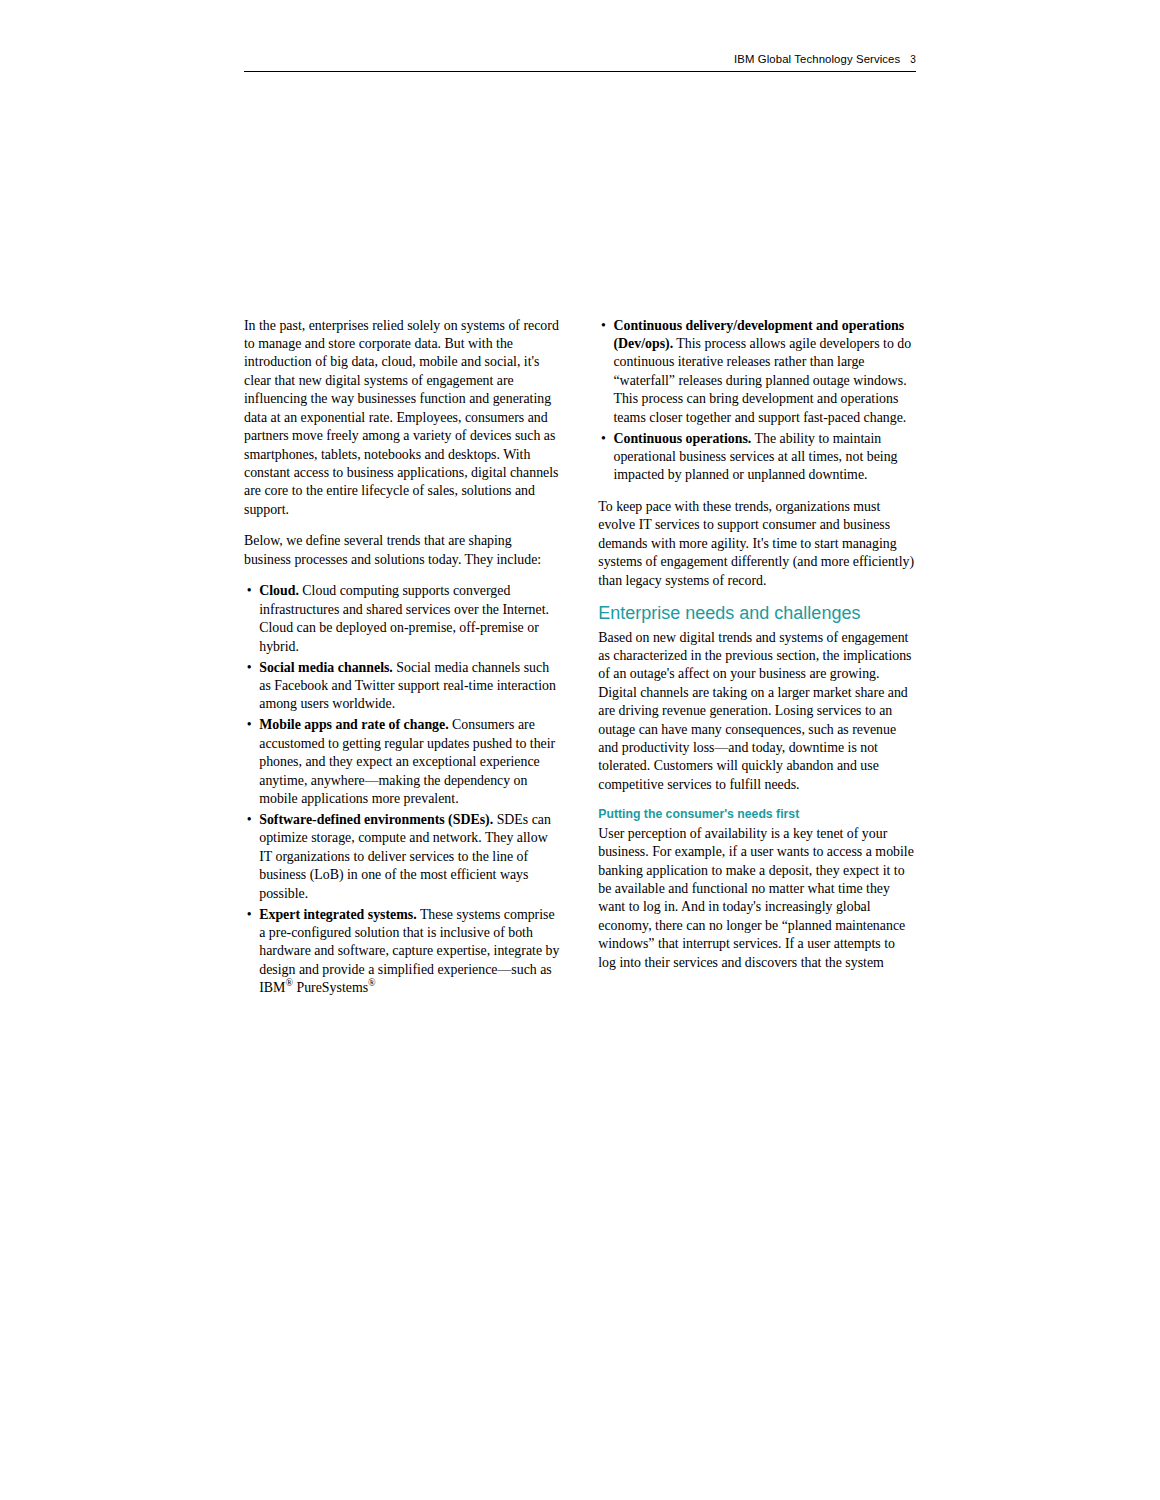IBM Global Technology Services3
In the past, enterprises relied solely on systems of record to manage and store corporate data. But with the introduction of big data, cloud, mobile and social, it's clear that new digital systems of engagement are influencing the way businesses function and generating data at an exponential rate. Employees, consumers and partners move freely among a variety of devices such as smartphones, tablets, notebooks and desktops. With constant access to business applications, digital channels are core to the entire lifecycle of sales, solutions and support.
Below, we define several trends that are shaping business processes and solutions today. They include:
Cloud. Cloud computing supports converged infrastructures and shared services over the Internet. Cloud can be deployed on-premise, off-premise or hybrid.
Social media channels. Social media channels such as Facebook and Twitter support real-time interaction among users worldwide.
Mobile apps and rate of change. Consumers are accustomed to getting regular updates pushed to their phones, and they expect an exceptional experience anytime, anywhere—making the dependency on mobile applications more prevalent.
Software-defined environments (SDEs). SDEs can optimize storage, compute and network. They allow IT organizations to deliver services to the line of business (LoB) in one of the most efficient ways possible.
Expert integrated systems. These systems comprise a pre-configured solution that is inclusive of both hardware and software, capture expertise, integrate by design and provide a simplified experience—such as IBM® PureSystems®
Continuous delivery/development and operations (Dev/ops). This process allows agile developers to do continuous iterative releases rather than large “waterfall” releases during planned outage windows. This process can bring development and operations teams closer together and support fast-paced change.
Continuous operations. The ability to maintain operational business services at all times, not being impacted by planned or unplanned downtime.
To keep pace with these trends, organizations must evolve IT services to support consumer and business demands with more agility. It's time to start managing systems of engagement differently (and more efficiently) than legacy systems of record.
Enterprise needs and challenges
Based on new digital trends and systems of engagement as characterized in the previous section, the implications of an outage's affect on your business are growing. Digital channels are taking on a larger market share and are driving revenue generation. Losing services to an outage can have many consequences, such as revenue and productivity loss—and today, downtime is not tolerated. Customers will quickly abandon and use competitive services to fulfill needs.
Putting the consumer's needs first
User perception of availability is a key tenet of your business. For example, if a user wants to access a mobile banking application to make a deposit, they expect it to be available and functional no matter what time they want to log in. And in today's increasingly global economy, there can no longer be “planned maintenance windows” that interrupt services. If a user attempts to log into their services and discovers that the system